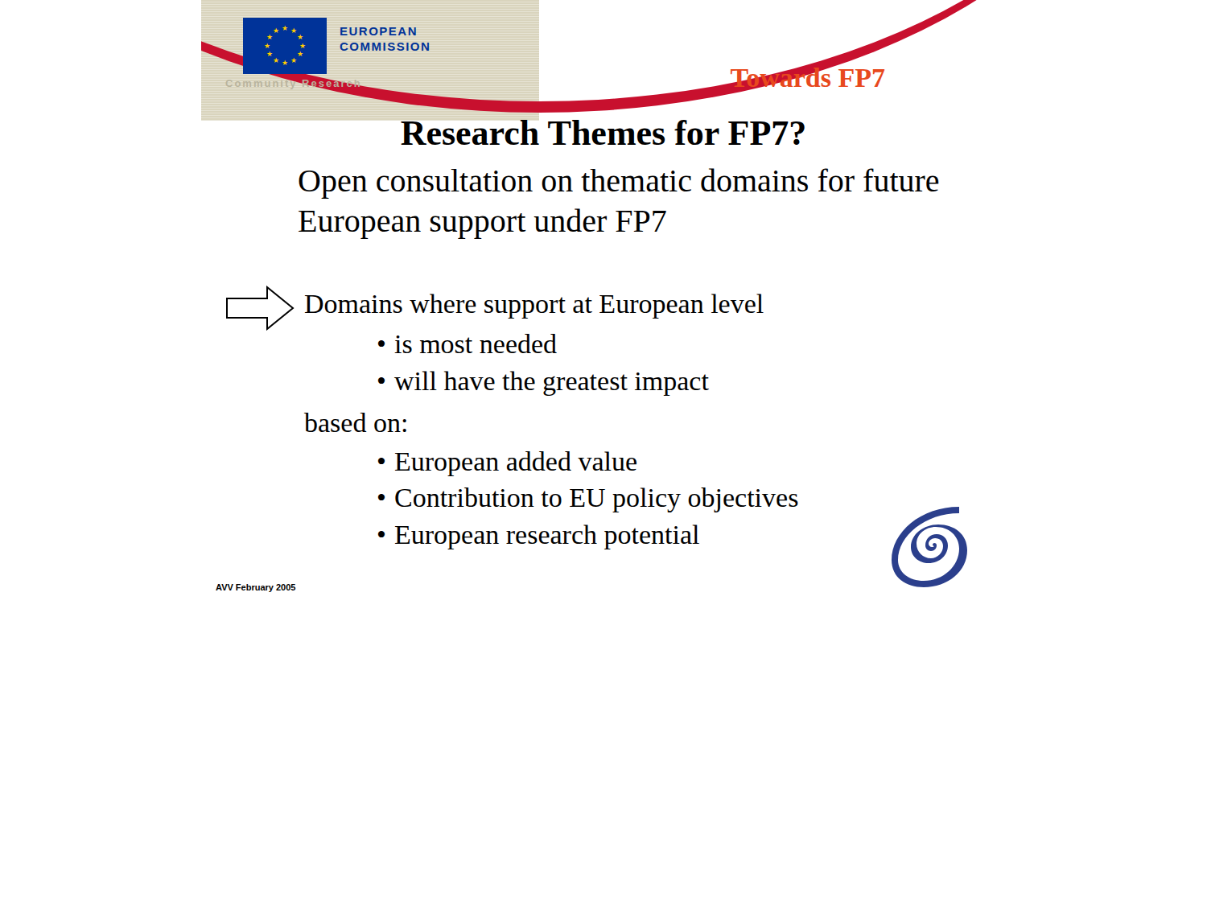★ ★ ★ ★ ★ ★ ★ ★ ★ ★ ★ ★
EUROPEAN
COMMISSION
Community Research
Towards FP7
Research Themes for FP7?
Open consultation on thematic domains for future European support under FP7
Domains where support at European level
is most needed
will have the greatest impact
based on:
European added value
Contribution to EU policy objectives
European research potential
AVV February 2005